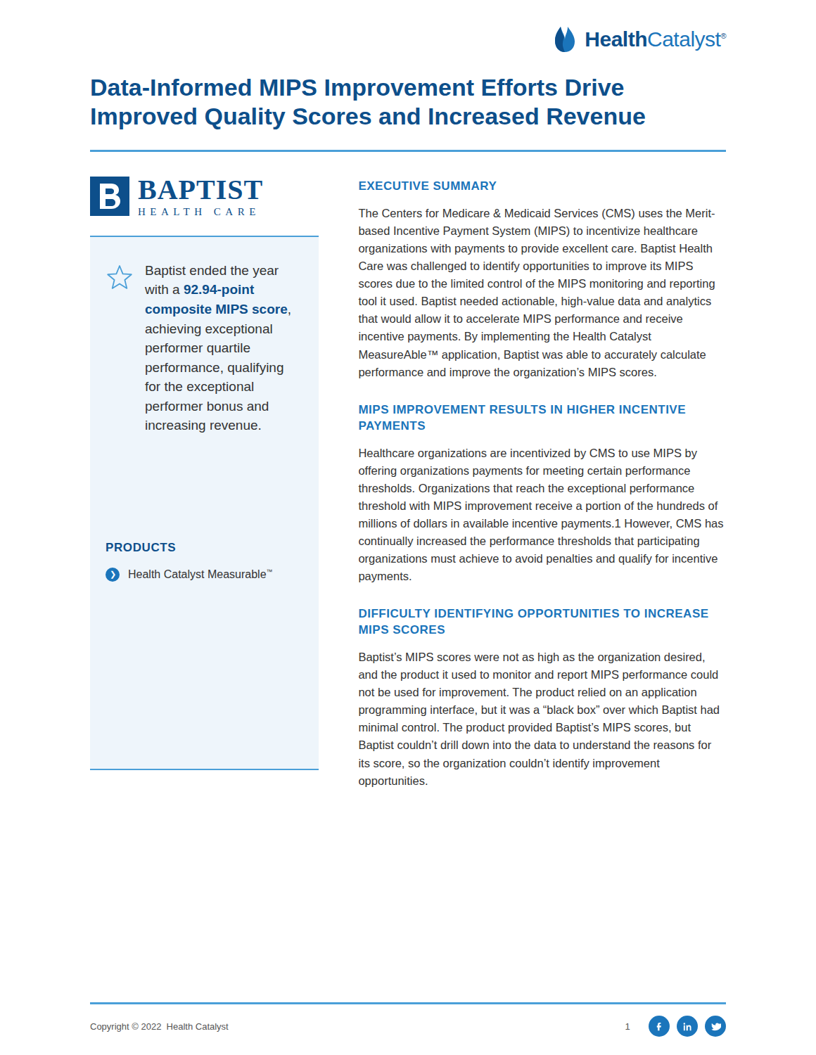HealthCatalyst®
Data-Informed MIPS Improvement Efforts Drive Improved Quality Scores and Increased Revenue
BAPTIST HEALTH CARE
Baptist ended the year with a 92.94-point composite MIPS score, achieving exceptional performer quartile performance, qualifying for the exceptional performer bonus and increasing revenue.
Products
❯ Health Catalyst Measurable™
Executive Summary
The Centers for Medicare & Medicaid Services (CMS) uses the Merit-based Incentive Payment System (MIPS) to incentivize healthcare organizations with payments to provide excellent care. Baptist Health Care was challenged to identify opportunities to improve its MIPS scores due to the limited control of the MIPS monitoring and reporting tool it used. Baptist needed actionable, high-value data and analytics that would allow it to accelerate MIPS performance and receive incentive payments. By implementing the Health Catalyst MeasureAble™ application, Baptist was able to accurately calculate performance and improve the organization’s MIPS scores.
MIPS Improvement Results in Higher Incentive Payments
Healthcare organizations are incentivized by CMS to use MIPS by offering organizations payments for meeting certain performance thresholds. Organizations that reach the exceptional performance threshold with MIPS improvement receive a portion of the hundreds of millions of dollars in available incentive payments.1 However, CMS has continually increased the performance thresholds that participating organizations must achieve to avoid penalties and qualify for incentive payments.
Difficulty Identifying Opportunities to Increase MIPS Scores
Baptist’s MIPS scores were not as high as the organization desired, and the product it used to monitor and report MIPS performance could not be used for improvement. The product relied on an application programming interface, but it was a “black box” over which Baptist had minimal control. The product provided Baptist’s MIPS scores, but Baptist couldn’t drill down into the data to understand the reasons for its score, so the organization couldn’t identify improvement opportunities.
Copyright © 2022 Health Catalyst
1